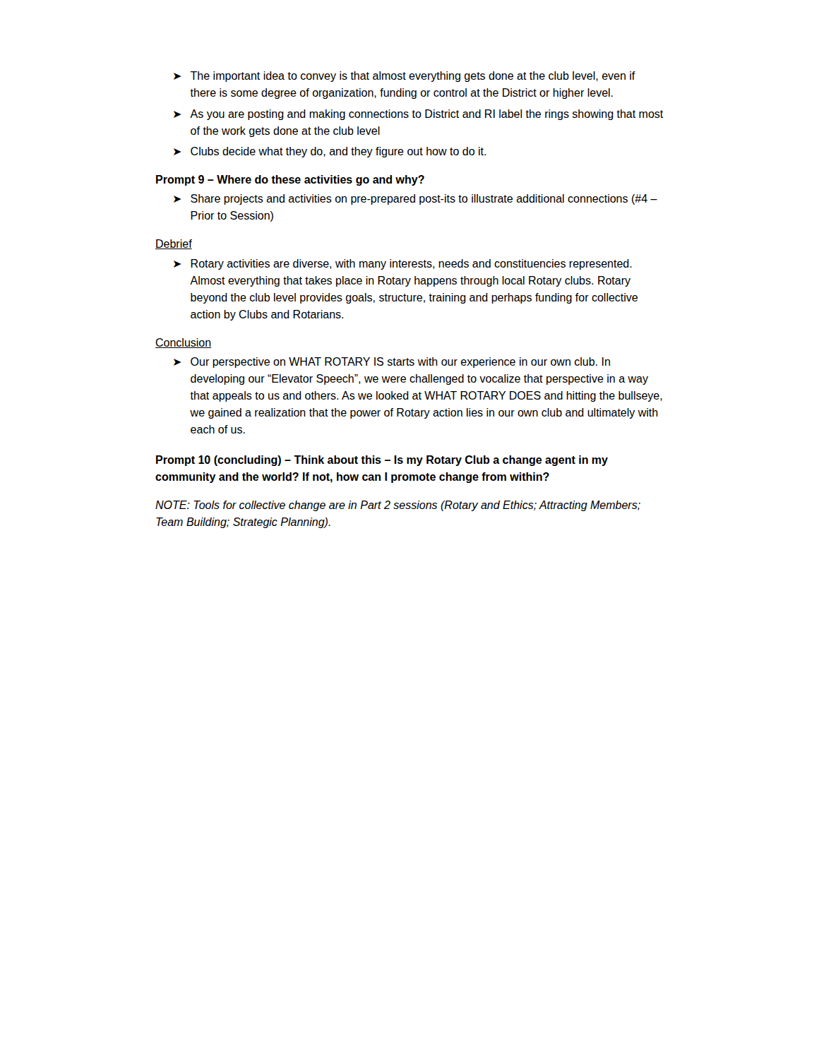The important idea to convey is that almost everything gets done at the club level, even if there is some degree of organization, funding or control at the District or higher level.
As you are posting and making connections to District and RI label the rings showing that most of the work gets done at the club level
Clubs decide what they do, and they figure out how to do it.
Prompt 9 – Where do these activities go and why?
Share projects and activities on pre-prepared post-its to illustrate additional connections (#4 – Prior to Session)
Debrief
Rotary activities are diverse, with many interests, needs and constituencies represented. Almost everything that takes place in Rotary happens through local Rotary clubs. Rotary beyond the club level provides goals, structure, training and perhaps funding for collective action by Clubs and Rotarians.
Conclusion
Our perspective on WHAT ROTARY IS starts with our experience in our own club. In developing our “Elevator Speech”, we were challenged to vocalize that perspective in a way that appeals to us and others. As we looked at WHAT ROTARY DOES and hitting the bullseye, we gained a realization that the power of Rotary action lies in our own club and ultimately with each of us.
Prompt 10 (concluding) – Think about this – Is my Rotary Club a change agent in my community and the world? If not, how can I promote change from within?
NOTE: Tools for collective change are in Part 2 sessions (Rotary and Ethics; Attracting Members; Team Building; Strategic Planning).